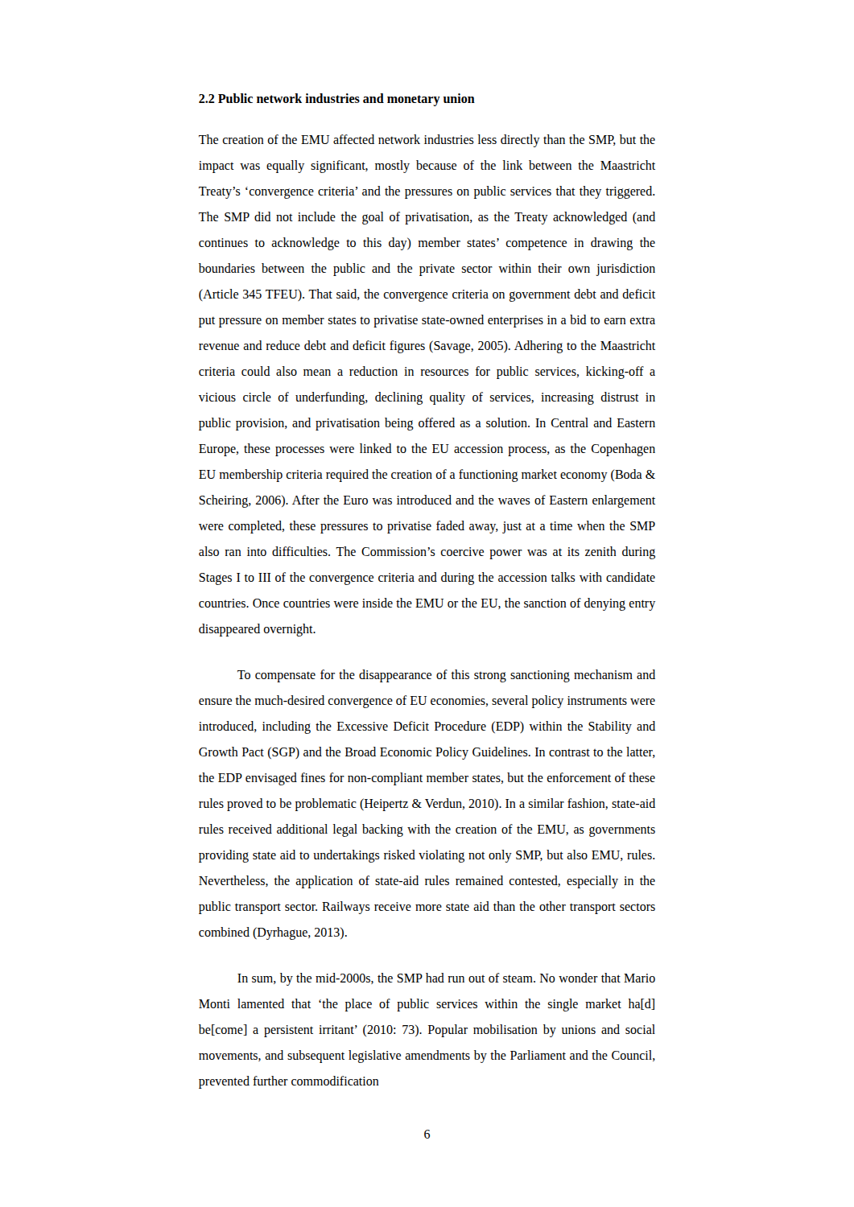2.2 Public network industries and monetary union
The creation of the EMU affected network industries less directly than the SMP, but the impact was equally significant, mostly because of the link between the Maastricht Treaty’s ‘convergence criteria’ and the pressures on public services that they triggered. The SMP did not include the goal of privatisation, as the Treaty acknowledged (and continues to acknowledge to this day) member states’ competence in drawing the boundaries between the public and the private sector within their own jurisdiction (Article 345 TFEU). That said, the convergence criteria on government debt and deficit put pressure on member states to privatise state-owned enterprises in a bid to earn extra revenue and reduce debt and deficit figures (Savage, 2005). Adhering to the Maastricht criteria could also mean a reduction in resources for public services, kicking-off a vicious circle of underfunding, declining quality of services, increasing distrust in public provision, and privatisation being offered as a solution. In Central and Eastern Europe, these processes were linked to the EU accession process, as the Copenhagen EU membership criteria required the creation of a functioning market economy (Boda & Scheiring, 2006). After the Euro was introduced and the waves of Eastern enlargement were completed, these pressures to privatise faded away, just at a time when the SMP also ran into difficulties. The Commission’s coercive power was at its zenith during Stages I to III of the convergence criteria and during the accession talks with candidate countries. Once countries were inside the EMU or the EU, the sanction of denying entry disappeared overnight.
To compensate for the disappearance of this strong sanctioning mechanism and ensure the much-desired convergence of EU economies, several policy instruments were introduced, including the Excessive Deficit Procedure (EDP) within the Stability and Growth Pact (SGP) and the Broad Economic Policy Guidelines. In contrast to the latter, the EDP envisaged fines for non-compliant member states, but the enforcement of these rules proved to be problematic (Heipertz & Verdun, 2010). In a similar fashion, state-aid rules received additional legal backing with the creation of the EMU, as governments providing state aid to undertakings risked violating not only SMP, but also EMU, rules. Nevertheless, the application of state-aid rules remained contested, especially in the public transport sector. Railways receive more state aid than the other transport sectors combined (Dyrhague, 2013).
In sum, by the mid-2000s, the SMP had run out of steam. No wonder that Mario Monti lamented that ‘the place of public services within the single market ha[d] be[come] a persistent irritant’ (2010: 73). Popular mobilisation by unions and social movements, and subsequent legislative amendments by the Parliament and the Council, prevented further commodification
6